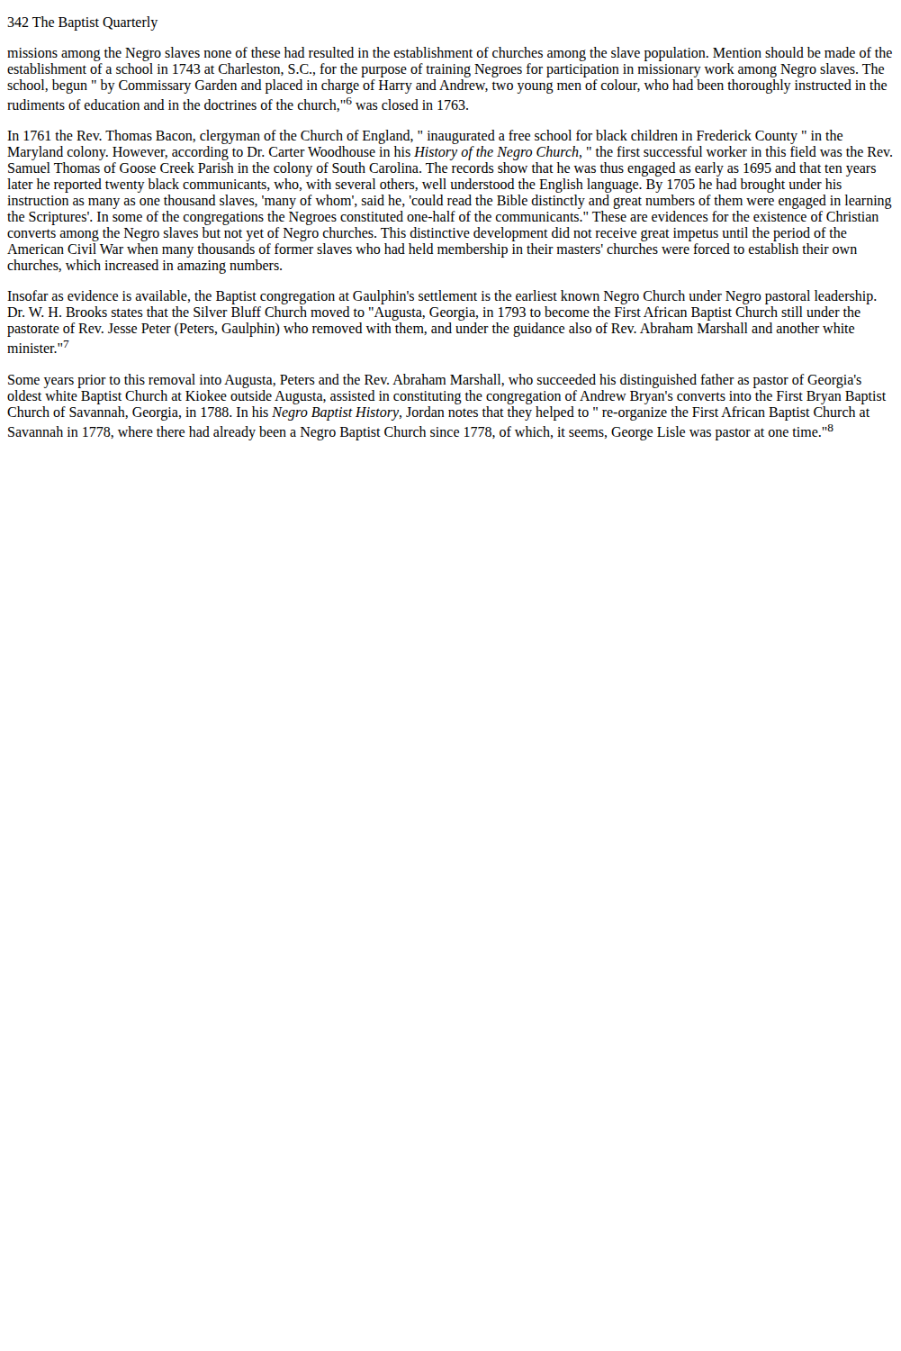342 The Baptist Quarterly
missions among the Negro slaves none of these had resulted in the establishment of churches among the slave population. Mention should be made of the establishment of a school in 1743 at Charleston, S.C., for the purpose of training Negroes for participation in missionary work among Negro slaves. The school, begun " by Commissary Garden and placed in charge of Harry and Andrew, two young men of colour, who had been thoroughly instructed in the rudiments of education and in the doctrines of the church,"6 was closed in 1763.
In 1761 the Rev. Thomas Bacon, clergyman of the Church of England, " inaugurated a free school for black children in Frederick County " in the Maryland colony. However, according to Dr. Carter Woodhouse in his History of the Negro Church, " the first successful worker in this field was the Rev. Samuel Thomas of Goose Creek Parish in the colony of South Carolina. The records show that he was thus engaged as early as 1695 and that ten years later he reported twenty black communicants, who, with several others, well understood the English language. By 1705 he had brought under his instruction as many as one thousand slaves, 'many of whom', said he, 'could read the Bible distinctly and great numbers of them were engaged in learning the Scriptures'. In some of the congregations the Negroes constituted one-half of the communicants." These are evidences for the existence of Christian converts among the Negro slaves but not yet of Negro churches. This distinctive development did not receive great impetus until the period of the American Civil War when many thousands of former slaves who had held membership in their masters' churches were forced to establish their own churches, which increased in amazing numbers.
Insofar as evidence is available, the Baptist congregation at Gaulphin's settlement is the earliest known Negro Church under Negro pastoral leadership. Dr. W. H. Brooks states that the Silver Bluff Church moved to "Augusta, Georgia, in 1793 to become the First African Baptist Church still under the pastorate of Rev. Jesse Peter (Peters, Gaulphin) who removed with them, and under the guidance also of Rev. Abraham Marshall and another white minister."7
Some years prior to this removal into Augusta, Peters and the Rev. Abraham Marshall, who succeeded his distinguished father as pastor of Georgia's oldest white Baptist Church at Kiokee outside Augusta, assisted in constituting the congregation of Andrew Bryan's converts into the First Bryan Baptist Church of Savannah, Georgia, in 1788. In his Negro Baptist History, Jordan notes that they helped to " re-organize the First African Baptist Church at Savannah in 1778, where there had already been a Negro Baptist Church since 1778, of which, it seems, George Lisle was pastor at one time."8